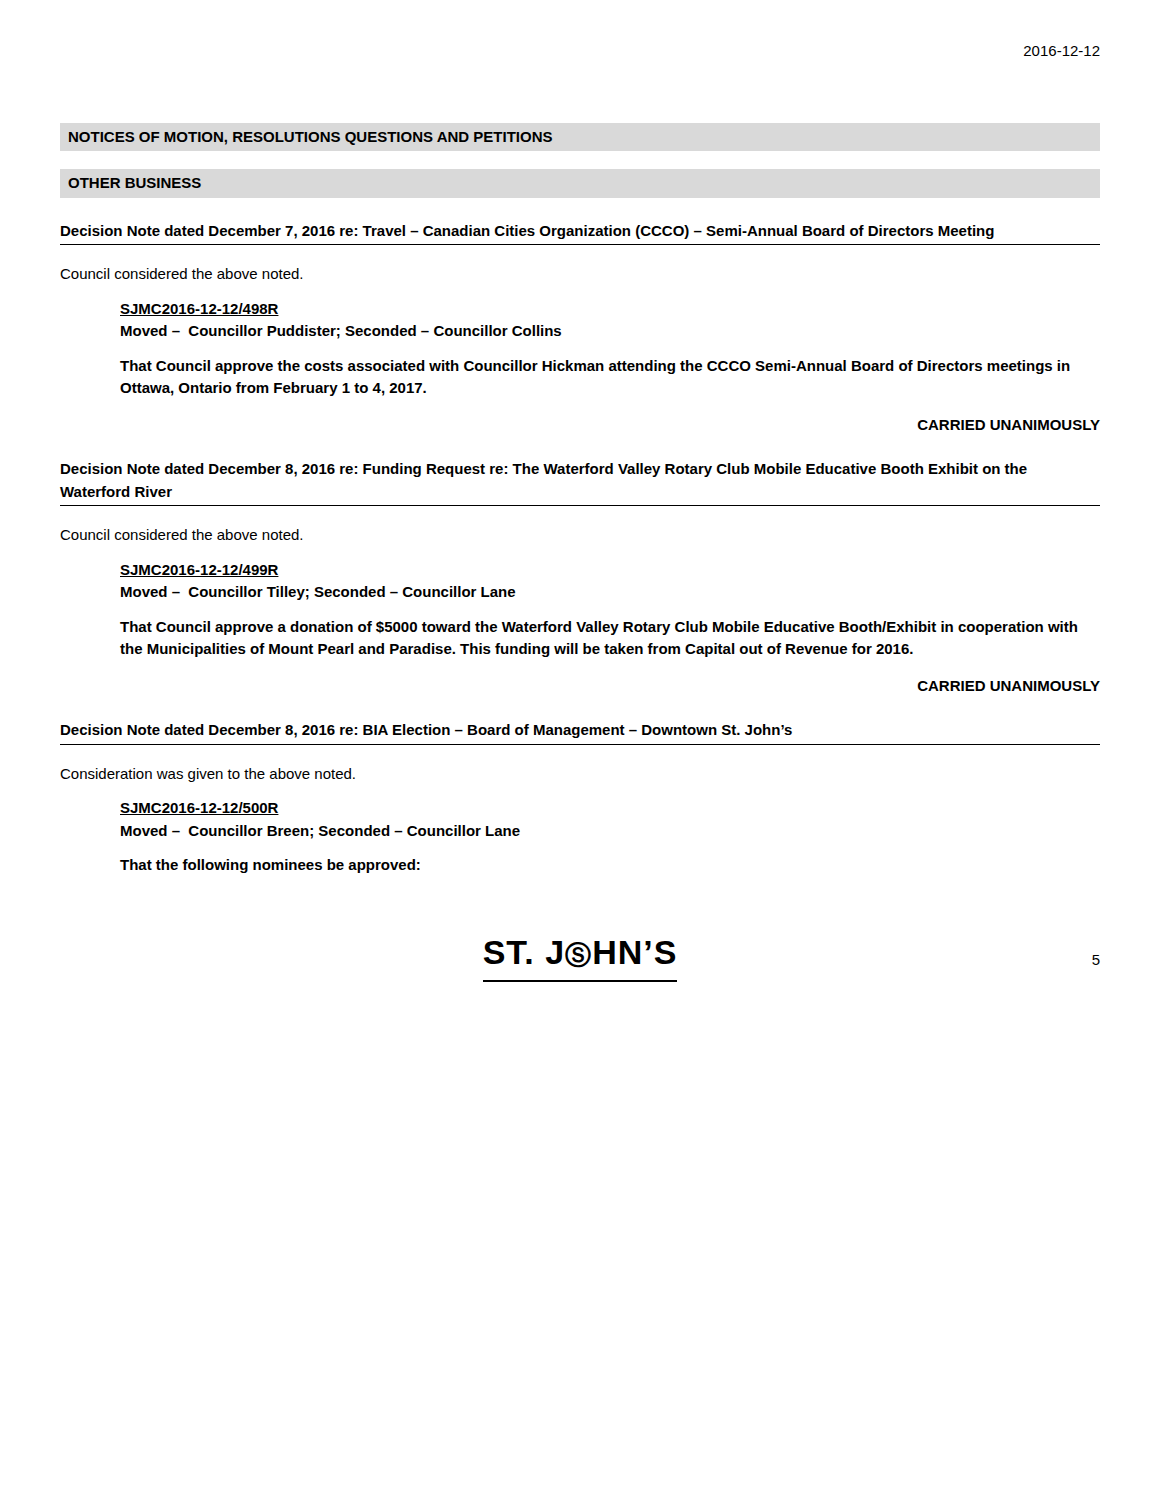2016-12-12
NOTICES OF MOTION, RESOLUTIONS QUESTIONS AND PETITIONS
OTHER BUSINESS
Decision Note dated December 7, 2016 re: Travel – Canadian Cities Organization (CCCO) – Semi-Annual Board of Directors Meeting
Council considered the above noted.
SJMC2016-12-12/498R
Moved – Councillor Puddister; Seconded – Councillor Collins
That Council approve the costs associated with Councillor Hickman attending the CCCO Semi-Annual Board of Directors meetings in Ottawa, Ontario from February 1 to 4, 2017.
CARRIED UNANIMOUSLY
Decision Note dated December 8, 2016 re: Funding Request re: The Waterford Valley Rotary Club Mobile Educative Booth Exhibit on the Waterford River
Council considered the above noted.
SJMC2016-12-12/499R
Moved – Councillor Tilley; Seconded – Councillor Lane
That Council approve a donation of $5000 toward the Waterford Valley Rotary Club Mobile Educative Booth/Exhibit in cooperation with the Municipalities of Mount Pearl and Paradise. This funding will be taken from Capital out of Revenue for 2016.
CARRIED UNANIMOUSLY
Decision Note dated December 8, 2016 re: BIA Election – Board of Management – Downtown St. John’s
Consideration was given to the above noted.
SJMC2016-12-12/500R
Moved – Councillor Breen; Seconded – Councillor Lane
That the following nominees be approved:
ST. JⓈHN’S 5